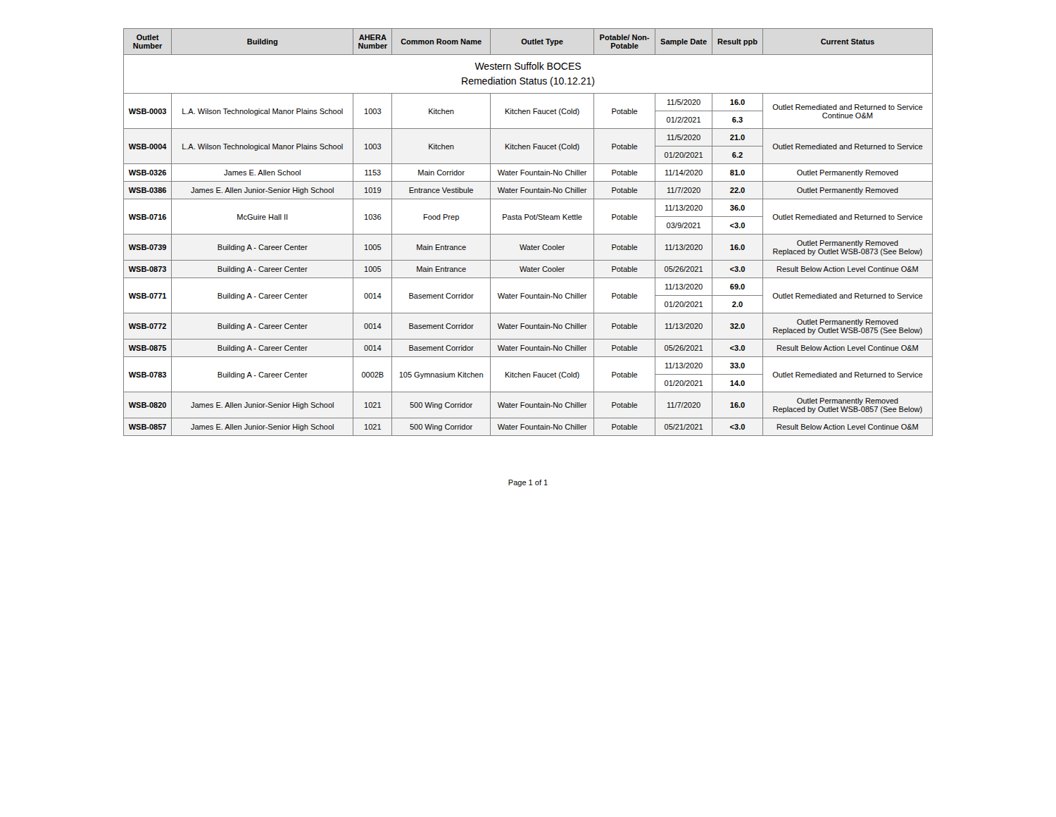| Western Suffolk BOCES Remediation Status (10.12.21) |
| Outlet Number | Building | AHERA Number | Common Room Name | Outlet Type | Potable/ Non- Potable | Sample Date | Result ppb | Current Status |
| WSB-0003 | L.A. Wilson Technological Manor Plains School | 1003 | Kitchen | Kitchen Faucet (Cold) | Potable | 11/5/2020 | 16.0 | Outlet Remediated and Returned to Service Continue O&M |
| 01/2/2021 | 6.3 |
| WSB-0004 | L.A. Wilson Technological Manor Plains School | 1003 | Kitchen | Kitchen Faucet (Cold) | Potable | 11/5/2020 | 21.0 | Outlet Remediated and Returned to Service |
| 01/20/2021 | 6.2 |
| WSB-0326 | James E. Allen School | 1153 | Main Corridor | Water Fountain-No Chiller | Potable | 11/14/2020 | 81.0 | Outlet Permanently Removed |
| WSB-0386 | James E. Allen Junior-Senior High School | 1019 | Entrance Vestibule | Water Fountain-No Chiller | Potable | 11/7/2020 | 22.0 | Outlet Permanently Removed |
| WSB-0716 | McGuire Hall II | 1036 | Food Prep | Pasta Pot/Steam Kettle | Potable | 11/13/2020 | 36.0 | Outlet Remediated and Returned to Service |
| 03/9/2021 | <3.0 |
| WSB-0739 | Building A - Career Center | 1005 | Main Entrance | Water Cooler | Potable | 11/13/2020 | 16.0 | Outlet Permanently Removed Replaced by Outlet WSB-0873 (See Below) |
| WSB-0873 | Building A - Career Center | 1005 | Main Entrance | Water Cooler | Potable | 05/26/2021 | <3.0 | Result Below Action Level Continue O&M |
| WSB-0771 | Building A - Career Center | 0014 | Basement Corridor | Water Fountain-No Chiller | Potable | 11/13/2020 | 69.0 | Outlet Remediated and Returned to Service |
| 01/20/2021 | 2.0 |
| WSB-0772 | Building A - Career Center | 0014 | Basement Corridor | Water Fountain-No Chiller | Potable | 11/13/2020 | 32.0 | Outlet Permanently Removed Replaced by Outlet WSB-0875 (See Below) |
| WSB-0875 | Building A - Career Center | 0014 | Basement Corridor | Water Fountain-No Chiller | Potable | 05/26/2021 | <3.0 | Result Below Action Level Continue O&M |
| WSB-0783 | Building A - Career Center | 0002B | 105 Gymnasium Kitchen | Kitchen Faucet (Cold) | Potable | 11/13/2020 | 33.0 | Outlet Remediated and Returned to Service |
| 01/20/2021 | 14.0 |
| WSB-0820 | James E. Allen Junior-Senior High School | 1021 | 500 Wing Corridor | Water Fountain-No Chiller | Potable | 11/7/2020 | 16.0 | Outlet Permanently Removed Replaced by Outlet WSB-0857 (See Below) |
| WSB-0857 | James E. Allen Junior-Senior High School | 1021 | 500 Wing Corridor | Water Fountain-No Chiller | Potable | 05/21/2021 | <3.0 | Result Below Action Level Continue O&M |
Page 1 of 1